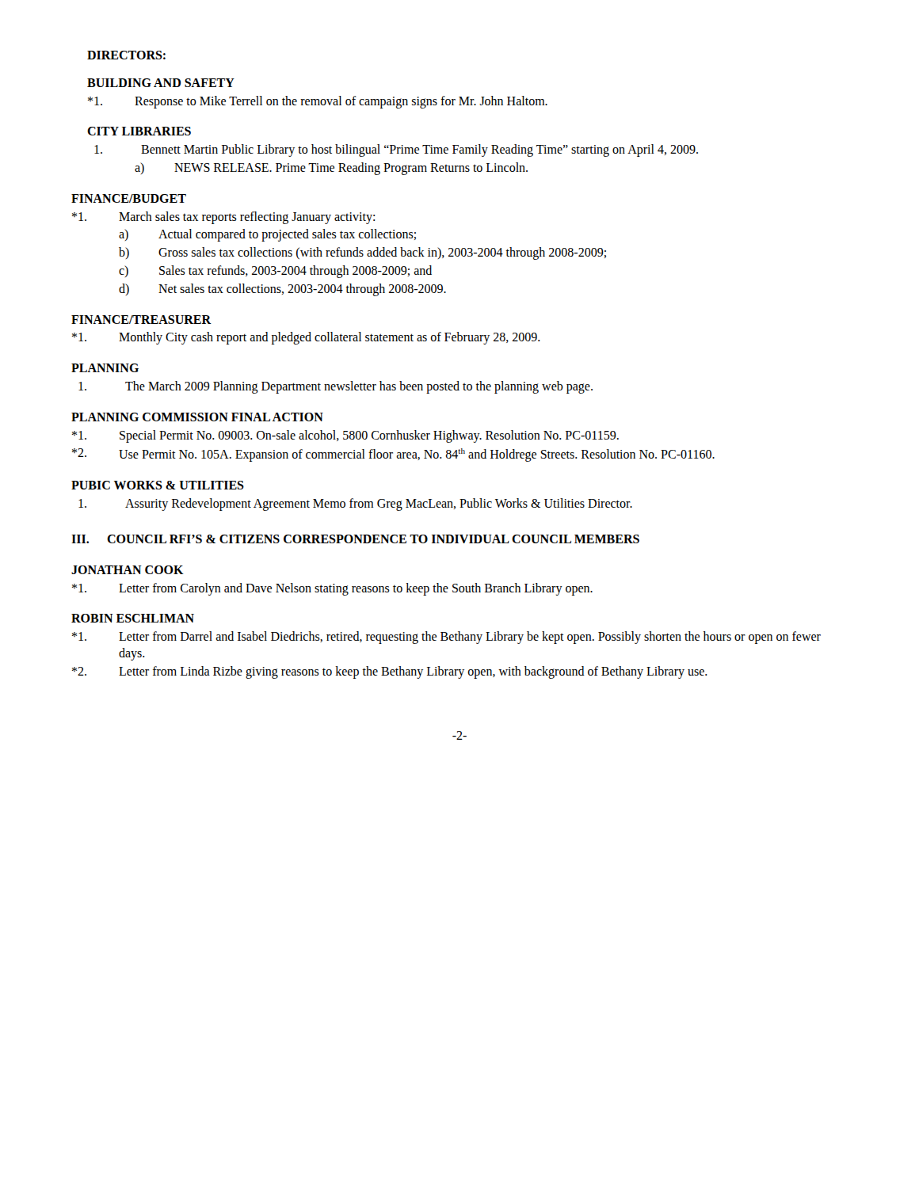DIRECTORS:
BUILDING AND SAFETY
*1.
Response to Mike Terrell on the removal of campaign signs for Mr. John Haltom.
CITY LIBRARIES
1.
Bennett Martin Public Library to host bilingual “Prime Time Family Reading Time” starting on April 4, 2009.
a)
NEWS RELEASE. Prime Time Reading Program Returns to Lincoln.
FINANCE/BUDGET
*1.
March sales tax reports reflecting January activity:
a)
Actual compared to projected sales tax collections;
b)
Gross sales tax collections (with refunds added back in), 2003-2004 through 2008-2009;
c)
Sales tax refunds, 2003-2004 through 2008-2009; and
d)
Net sales tax collections, 2003-2004 through 2008-2009.
FINANCE/TREASURER
*1.
Monthly City cash report and pledged collateral statement as of February 28, 2009.
PLANNING
1.
The March 2009 Planning Department newsletter has been posted to the planning web page.
PLANNING COMMISSION FINAL ACTION
*1.
Special Permit No. 09003. On-sale alcohol, 5800 Cornhusker Highway. Resolution No. PC-01159.
*2.
Use Permit No. 105A. Expansion of commercial floor area, No. 84th and Holdrege Streets. Resolution No. PC-01160.
PUBIC WORKS & UTILITIES
1.
Assurity Redevelopment Agreement Memo from Greg MacLean, Public Works & Utilities Director.
III.
COUNCIL RFI’S & CITIZENS CORRESPONDENCE TO INDIVIDUAL COUNCIL MEMBERS
JONATHAN COOK
*1.
Letter from Carolyn and Dave Nelson stating reasons to keep the South Branch Library open.
ROBIN ESCHLIMAN
*1.
Letter from Darrel and Isabel Diedrichs, retired, requesting the Bethany Library be kept open. Possibly shorten the hours or open on fewer days.
*2.
Letter from Linda Rizbe giving reasons to keep the Bethany Library open, with background of Bethany Library use.
-2-